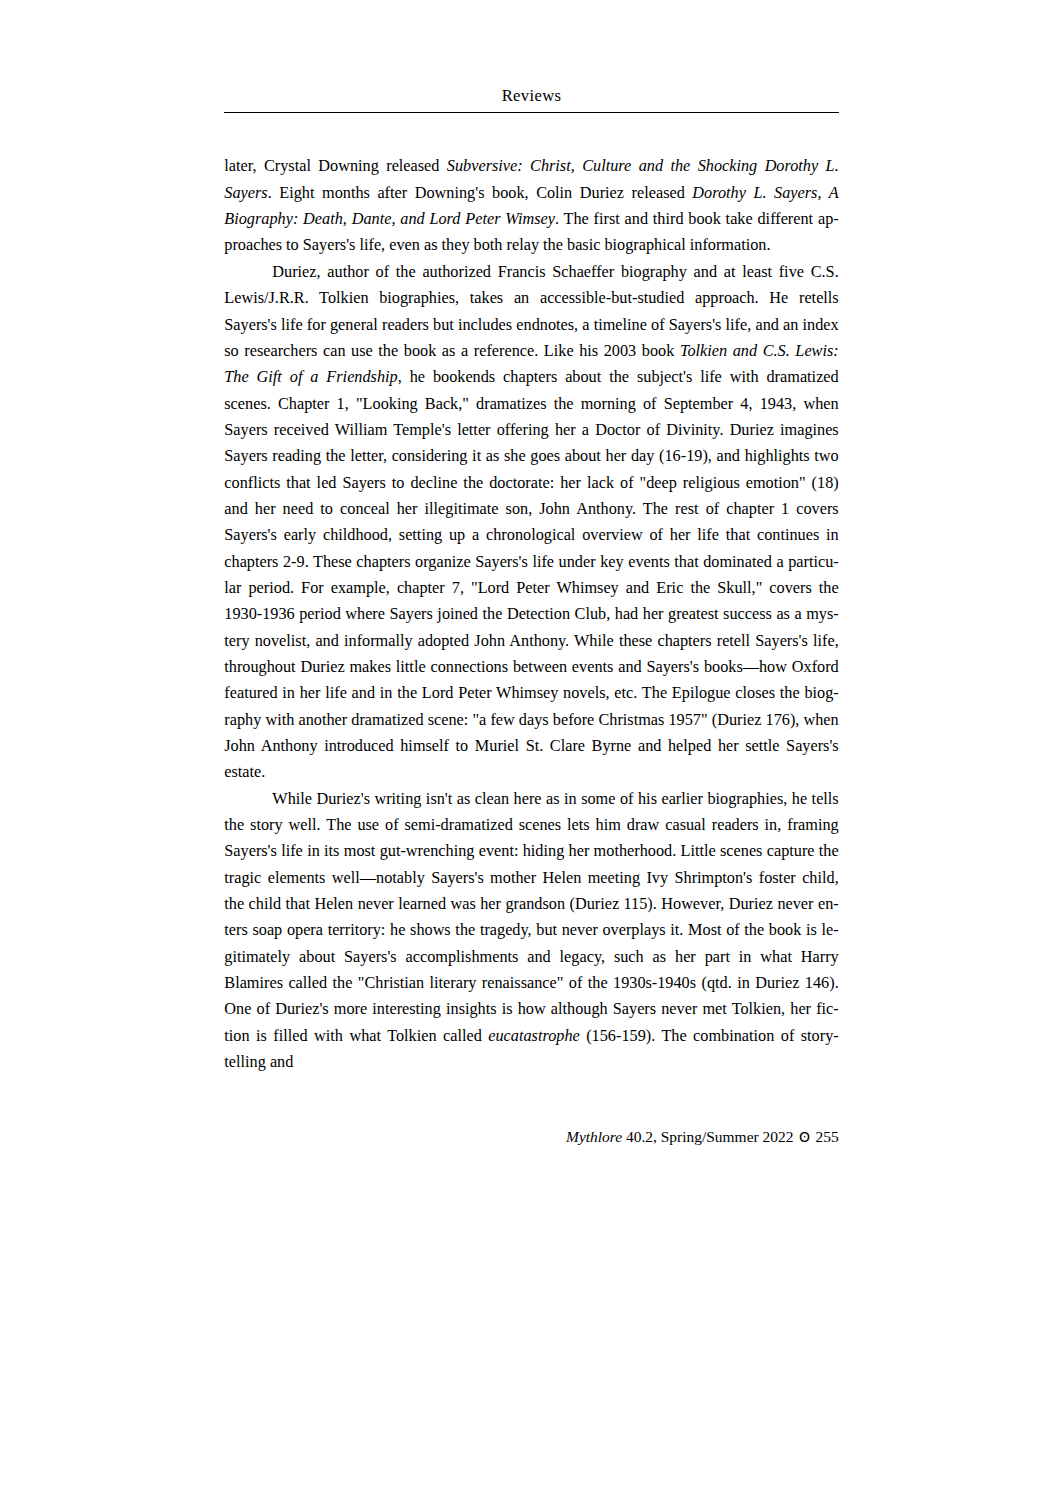Reviews
later, Crystal Downing released Subversive: Christ, Culture and the Shocking Dorothy L. Sayers. Eight months after Downing's book, Colin Duriez released Dorothy L. Sayers, A Biography: Death, Dante, and Lord Peter Wimsey. The first and third book take different approaches to Sayers's life, even as they both relay the basic biographical information.
Duriez, author of the authorized Francis Schaeffer biography and at least five C.S. Lewis/J.R.R. Tolkien biographies, takes an accessible-but-studied approach. He retells Sayers's life for general readers but includes endnotes, a timeline of Sayers's life, and an index so researchers can use the book as a reference. Like his 2003 book Tolkien and C.S. Lewis: The Gift of a Friendship, he bookends chapters about the subject's life with dramatized scenes. Chapter 1, "Looking Back," dramatizes the morning of September 4, 1943, when Sayers received William Temple's letter offering her a Doctor of Divinity. Duriez imagines Sayers reading the letter, considering it as she goes about her day (16-19), and highlights two conflicts that led Sayers to decline the doctorate: her lack of "deep religious emotion" (18) and her need to conceal her illegitimate son, John Anthony. The rest of chapter 1 covers Sayers's early childhood, setting up a chronological overview of her life that continues in chapters 2-9. These chapters organize Sayers's life under key events that dominated a particular period. For example, chapter 7, "Lord Peter Whimsey and Eric the Skull," covers the 1930-1936 period where Sayers joined the Detection Club, had her greatest success as a mystery novelist, and informally adopted John Anthony. While these chapters retell Sayers's life, throughout Duriez makes little connections between events and Sayers's books—how Oxford featured in her life and in the Lord Peter Whimsey novels, etc. The Epilogue closes the biography with another dramatized scene: "a few days before Christmas 1957" (Duriez 176), when John Anthony introduced himself to Muriel St. Clare Byrne and helped her settle Sayers's estate.
While Duriez's writing isn't as clean here as in some of his earlier biographies, he tells the story well. The use of semi-dramatized scenes lets him draw casual readers in, framing Sayers's life in its most gut-wrenching event: hiding her motherhood. Little scenes capture the tragic elements well—notably Sayers's mother Helen meeting Ivy Shrimpton's foster child, the child that Helen never learned was her grandson (Duriez 115). However, Duriez never enters soap opera territory: he shows the tragedy, but never overplays it. Most of the book is legitimately about Sayers's accomplishments and legacy, such as her part in what Harry Blamires called the "Christian literary renaissance" of the 1930s-1940s (qtd. in Duriez 146). One of Duriez's more interesting insights is how although Sayers never met Tolkien, her fiction is filled with what Tolkien called eucatastrophe (156-159). The combination of storytelling and
Mythlore 40.2, Spring/Summer 2022 ʘ 255